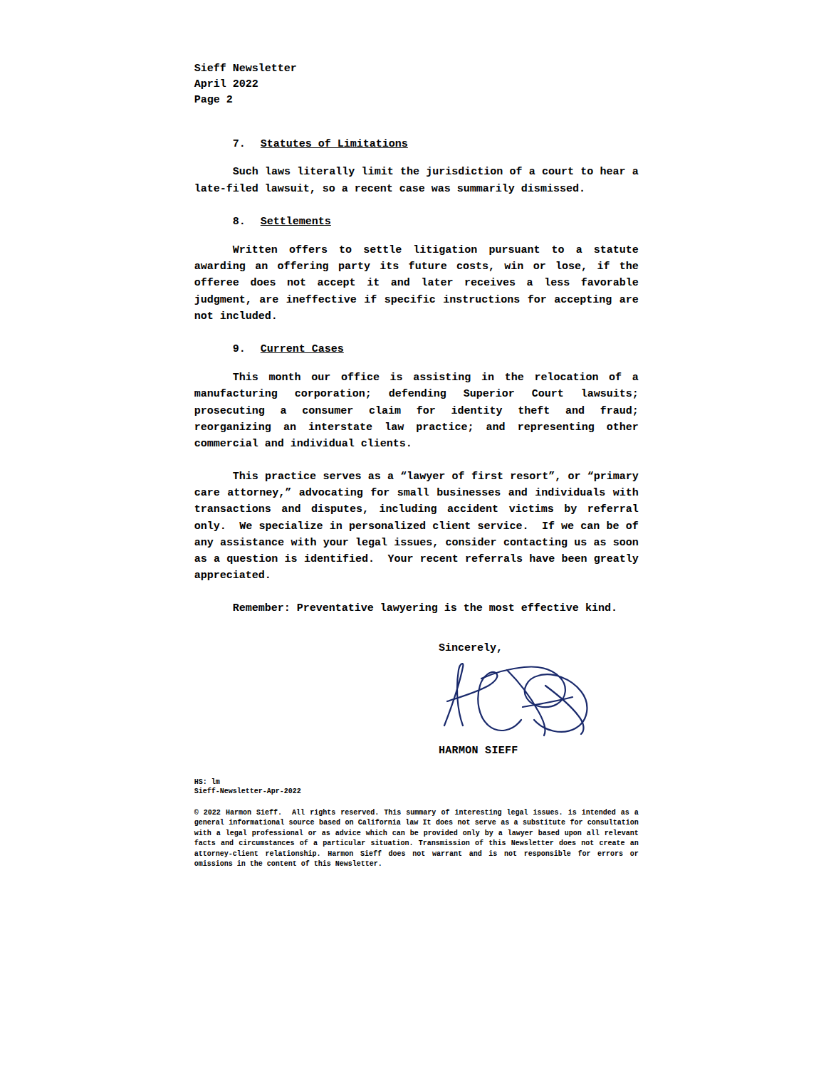Sieff Newsletter
April 2022
Page 2
7. Statutes of Limitations
Such laws literally limit the jurisdiction of a court to hear a late-filed lawsuit, so a recent case was summarily dismissed.
8. Settlements
Written offers to settle litigation pursuant to a statute awarding an offering party its future costs, win or lose, if the offeree does not accept it and later receives a less favorable judgment, are ineffective if specific instructions for accepting are not included.
9. Current Cases
This month our office is assisting in the relocation of a manufacturing corporation; defending Superior Court lawsuits; prosecuting a consumer claim for identity theft and fraud; reorganizing an interstate law practice; and representing other commercial and individual clients.
This practice serves as a “lawyer of first resort”, or “primary care attorney,” advocating for small businesses and individuals with transactions and disputes, including accident victims by referral only. We specialize in personalized client service. If we can be of any assistance with your legal issues, consider contacting us as soon as a question is identified. Your recent referrals have been greatly appreciated.
Remember: Preventative lawyering is the most effective kind.
Sincerely,
HARMON SIEFF
HS: lm
Sieff-Newsletter-Apr-2022
© 2022 Harmon Sieff. All rights reserved. This summary of interesting legal issues. is intended as a general informational source based on California law It does not serve as a substitute for consultation with a legal professional or as advice which can be provided only by a lawyer based upon all relevant facts and circumstances of a particular situation. Transmission of this Newsletter does not create an attorney-client relationship. Harmon Sieff does not warrant and is not responsible for errors or omissions in the content of this Newsletter.